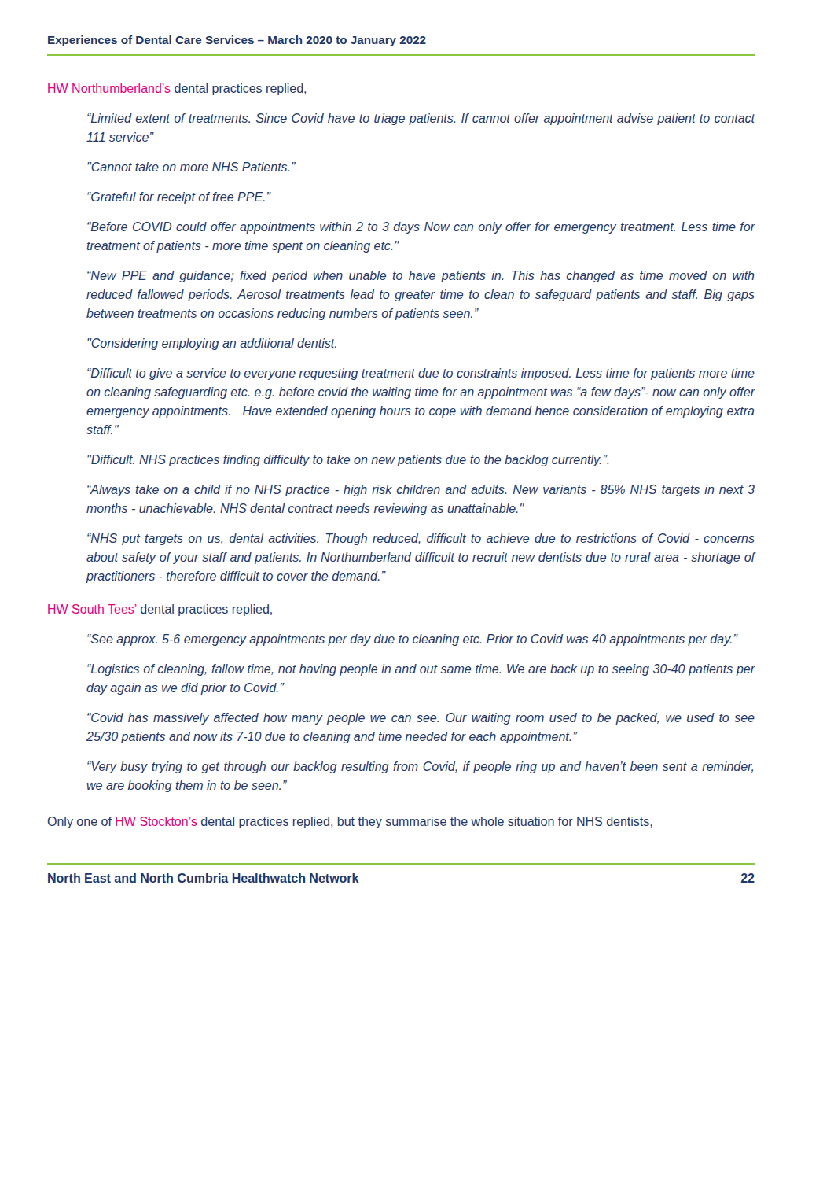Experiences of Dental Care Services – March 2020 to January 2022
HW Northumberland’s dental practices replied,
“Limited extent of treatments. Since Covid have to triage patients. If cannot offer appointment advise patient to contact 111 service”
"Cannot take on more NHS Patients.”
“Grateful for receipt of free PPE.”
“Before COVID could offer appointments within 2 to 3 days Now can only offer for emergency treatment. Less time for treatment of patients - more time spent on cleaning etc."
“New PPE and guidance; fixed period when unable to have patients in. This has changed as time moved on with reduced fallowed periods. Aerosol treatments lead to greater time to clean to safeguard patients and staff. Big gaps between treatments on occasions reducing numbers of patients seen.”
"Considering employing an additional dentist.
“Difficult to give a service to everyone requesting treatment due to constraints imposed. Less time for patients more time on cleaning safeguarding etc. e.g. before covid the waiting time for an appointment was “a few days”- now can only offer emergency appointments. Have extended opening hours to cope with demand hence consideration of employing extra staff."
"Difficult. NHS practices finding difficulty to take on new patients due to the backlog currently.”.
“Always take on a child if no NHS practice - high risk children and adults. New variants - 85% NHS targets in next 3 months - unachievable. NHS dental contract needs reviewing as unattainable."
“NHS put targets on us, dental activities. Though reduced, difficult to achieve due to restrictions of Covid - concerns about safety of your staff and patients. In Northumberland difficult to recruit new dentists due to rural area - shortage of practitioners - therefore difficult to cover the demand.”
HW South Tees’ dental practices replied,
“See approx. 5-6 emergency appointments per day due to cleaning etc. Prior to Covid was 40 appointments per day.”
“Logistics of cleaning, fallow time, not having people in and out same time. We are back up to seeing 30-40 patients per day again as we did prior to Covid.”
“Covid has massively affected how many people we can see. Our waiting room used to be packed, we used to see 25/30 patients and now its 7-10 due to cleaning and time needed for each appointment.”
“Very busy trying to get through our backlog resulting from Covid, if people ring up and haven’t been sent a reminder, we are booking them in to be seen.”
Only one of HW Stockton’s dental practices replied, but they summarise the whole situation for NHS dentists,
North East and North Cumbria Healthwatch Network
22